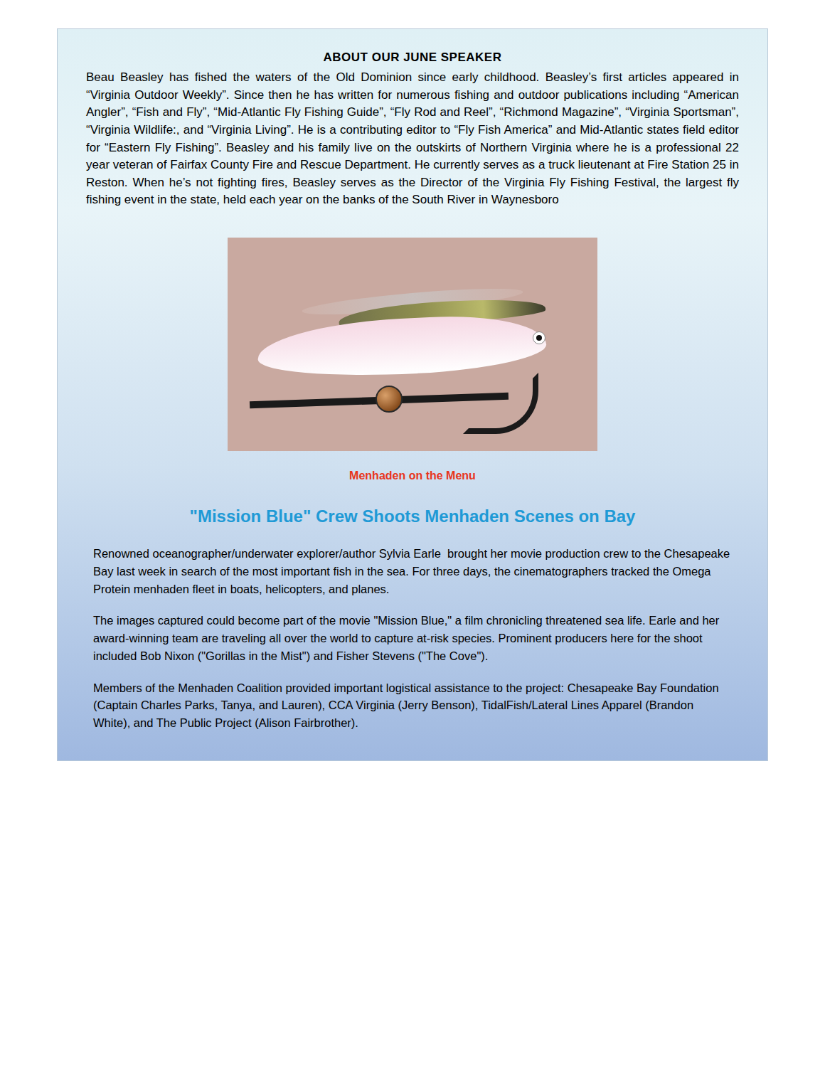ABOUT OUR JUNE SPEAKER
Beau Beasley has fished the waters of the Old Dominion since early childhood. Beasley’s first articles appeared in “Virginia Outdoor Weekly”. Since then he has written for numerous fishing and outdoor publications including “American Angler”, “Fish and Fly”, “Mid-Atlantic Fly Fishing Guide”, “Fly Rod and Reel”, “Richmond Magazine”, “Virginia Sportsman”, “Virginia Wildlife:, and “Virginia Living”. He is a contributing editor to “Fly Fish America” and Mid-Atlantic states field editor for “Eastern Fly Fishing”. Beasley and his family live on the outskirts of Northern Virginia where he is a professional 22 year veteran of Fairfax County Fire and Rescue Department. He currently serves as a truck lieutenant at Fire Station 25 in Reston. When he’s not fighting fires, Beasley serves as the Director of the Virginia Fly Fishing Festival, the largest fly fishing event in the state, held each year on the banks of the South River in Waynesboro
Menhaden on the Menu
"Mission Blue" Crew Shoots Menhaden Scenes on Bay
Renowned oceanographer/underwater explorer/author Sylvia Earle brought her movie production crew to the Chesapeake Bay last week in search of the most important fish in the sea. For three days, the cinematographers tracked the Omega Protein menhaden fleet in boats, helicopters, and planes.
The images captured could become part of the movie "Mission Blue," a film chronicling threatened sea life. Earle and her award-winning team are traveling all over the world to capture at-risk species. Prominent producers here for the shoot included Bob Nixon ("Gorillas in the Mist") and Fisher Stevens ("The Cove").
Members of the Menhaden Coalition provided important logistical assistance to the project: Chesapeake Bay Foundation (Captain Charles Parks, Tanya, and Lauren), CCA Virginia (Jerry Benson), TidalFish/Lateral Lines Apparel (Brandon White), and The Public Project (Alison Fairbrother).